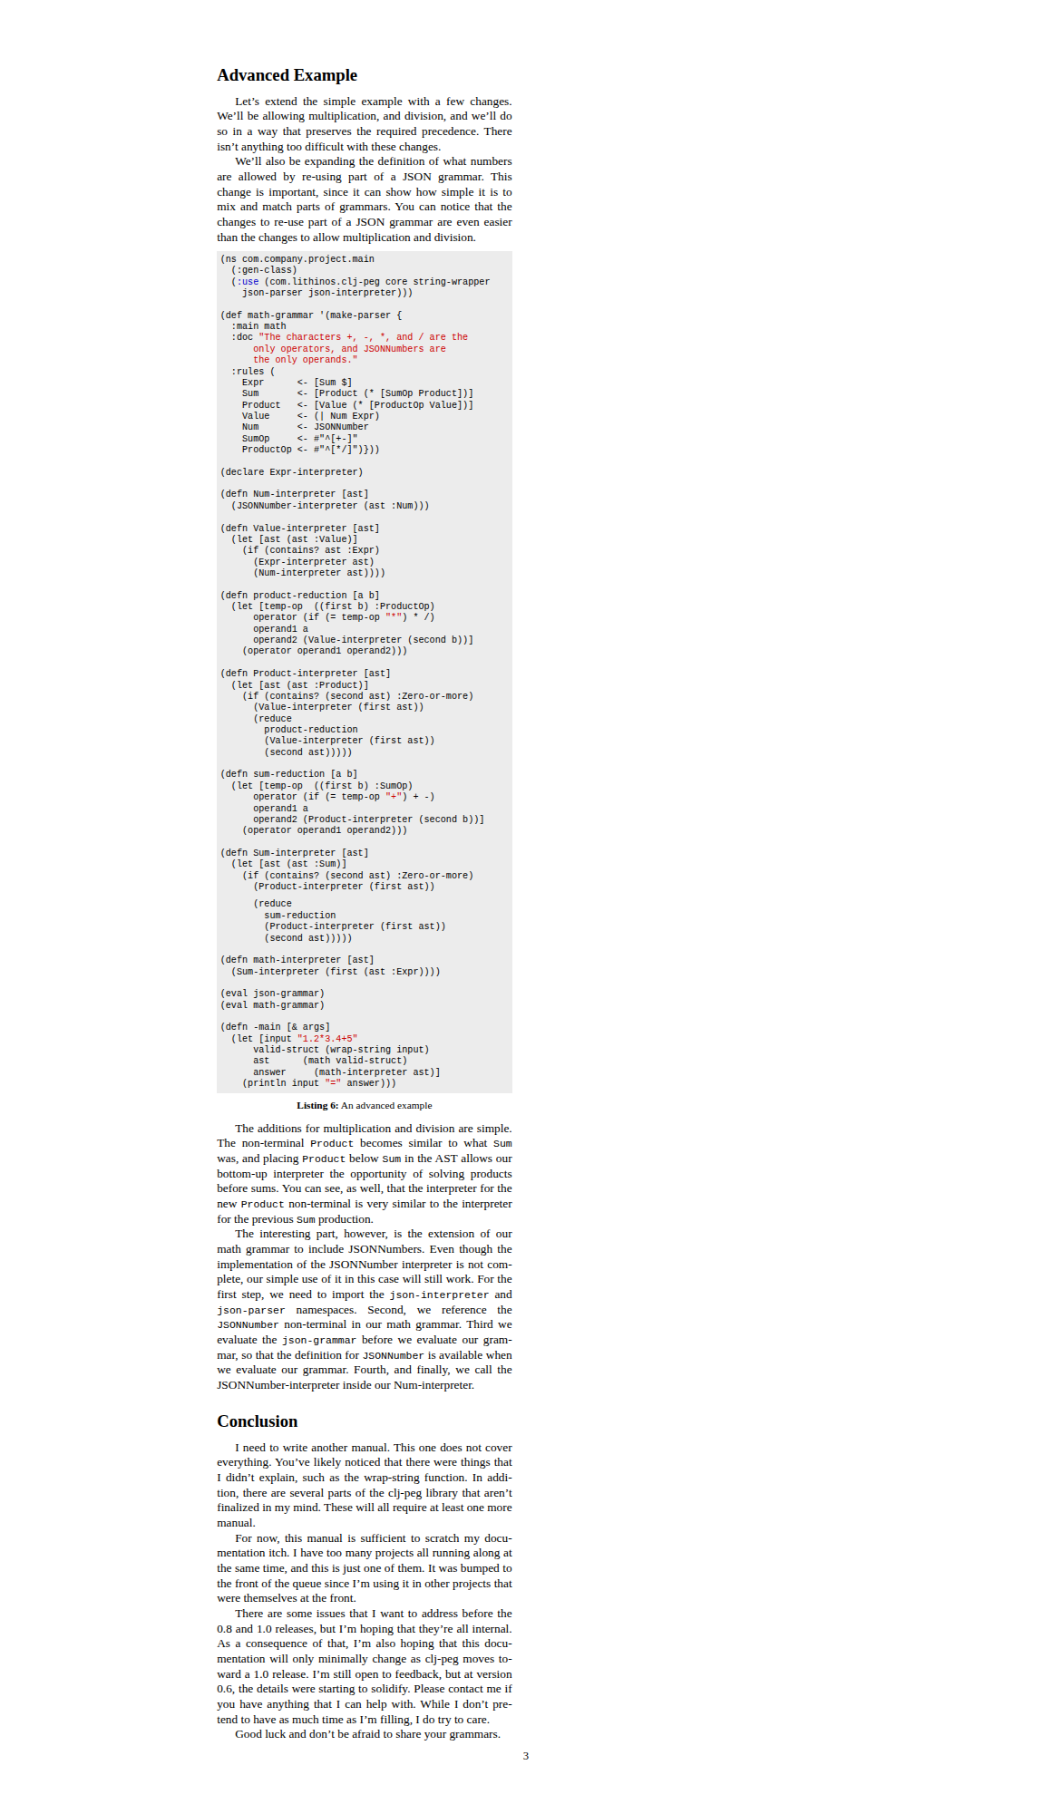Advanced Example
Let’s extend the simple example with a few changes. We’ll be allowing multiplication, and division, and we’ll do so in a way that preserves the required precedence. There isn’t anything too difficult with these changes.
We’ll also be expanding the definition of what numbers are allowed by re-using part of a JSON grammar. This change is important, since it can show how simple it is to mix and match parts of grammars. You can notice that the changes to re-use part of a JSON grammar are even easier than the changes to allow multiplication and division.
(ns com.company.project.main
  (:gen-class)
  (:use (com.lithinos.clj-peg core string-wrapper
    json-parser json-interpreter)))

(def math-grammar '(make-parser {
  :main math
  :doc "The characters +, -, *, and / are the
      only operators, and JSONNumbers are
      the only operands."
  :rules (
    Expr      <- [Sum $]
    Sum       <- [Product (* [SumOp Product])]
    Product   <- [Value (* [ProductOp Value])]
    Value     <- (| Num Expr)
    Num       <- JSONNumber
    SumOp     <- #"^[+-]"
    ProductOp <- #"^[*/]")}))

(declare Expr-interpreter)

(defn Num-interpreter [ast]
  (JSONNumber-interpreter (ast :Num)))

(defn Value-interpreter [ast]
  (let [ast (ast :Value)]
    (if (contains? ast :Expr)
      (Expr-interpreter ast)
      (Num-interpreter ast))))

(defn product-reduction [a b]
  (let [temp-op  ((first b) :ProductOp)
      operator (if (= temp-op "*") * /)
      operand1 a
      operand2 (Value-interpreter (second b))]
    (operator operand1 operand2)))

(defn Product-interpreter [ast]
  (let [ast (ast :Product)]
    (if (contains? (second ast) :Zero-or-more)
      (Value-interpreter (first ast))
      (reduce
        product-reduction
        (Value-interpreter (first ast))
        (second ast)))))

(defn sum-reduction [a b]
  (let [temp-op  ((first b) :SumOp)
      operator (if (= temp-op "+") + -)
      operand1 a
      operand2 (Product-interpreter (second b))]
    (operator operand1 operand2)))

(defn Sum-interpreter [ast]
  (let [ast (ast :Sum)]
    (if (contains? (second ast) :Zero-or-more)
      (Product-interpreter (first ast))
      (reduce
        sum-reduction
        (Product-interpreter (first ast))
        (second ast)))))

(defn math-interpreter [ast]
  (Sum-interpreter (first (ast :Expr))))

(eval json-grammar)
(eval math-grammar)

(defn -main [& args]
  (let [input "1.2*3.4+5"
      valid-struct (wrap-string input)
      ast      (math valid-struct)
      answer     (math-interpreter ast)]
    (println input "=" answer)))
Listing 6: An advanced example
The additions for multiplication and division are simple. The non-terminal Product becomes similar to what Sum was, and placing Product below Sum in the AST allows our bottom-up interpreter the opportunity of solving products before sums. You can see, as well, that the interpreter for the new Product non-terminal is very similar to the interpreter for the previous Sum production.
The interesting part, however, is the extension of our math grammar to include JSONNumbers. Even though the implementation of the JSONNumber interpreter is not complete, our simple use of it in this case will still work. For the first step, we need to import the json-interpreter and json-parser namespaces. Second, we reference the JSONNumber non-terminal in our math grammar. Third we evaluate the json-grammar before we evaluate our grammar, so that the definition for JSONNumber is available when we evaluate our grammar. Fourth, and finally, we call the JSONNumber-interpreter inside our Num-interpreter.
Conclusion
I need to write another manual. This one does not cover everything. You’ve likely noticed that there were things that I didn’t explain, such as the wrap-string function. In addition, there are several parts of the clj-peg library that aren’t finalized in my mind. These will all require at least one more manual.
For now, this manual is sufficient to scratch my documentation itch. I have too many projects all running along at the same time, and this is just one of them. It was bumped to the front of the queue since I’m using it in other projects that were themselves at the front.
There are some issues that I want to address before the 0.8 and 1.0 releases, but I’m hoping that they’re all internal. As a consequence of that, I’m also hoping that this documentation will only minimally change as clj-peg moves toward a 1.0 release. I’m still open to feedback, but at version 0.6, the details were starting to solidify. Please contact me if you have anything that I can help with. While I don’t pretend to have as much time as I’m filling, I do try to care.
Good luck and don’t be afraid to share your grammars.
3